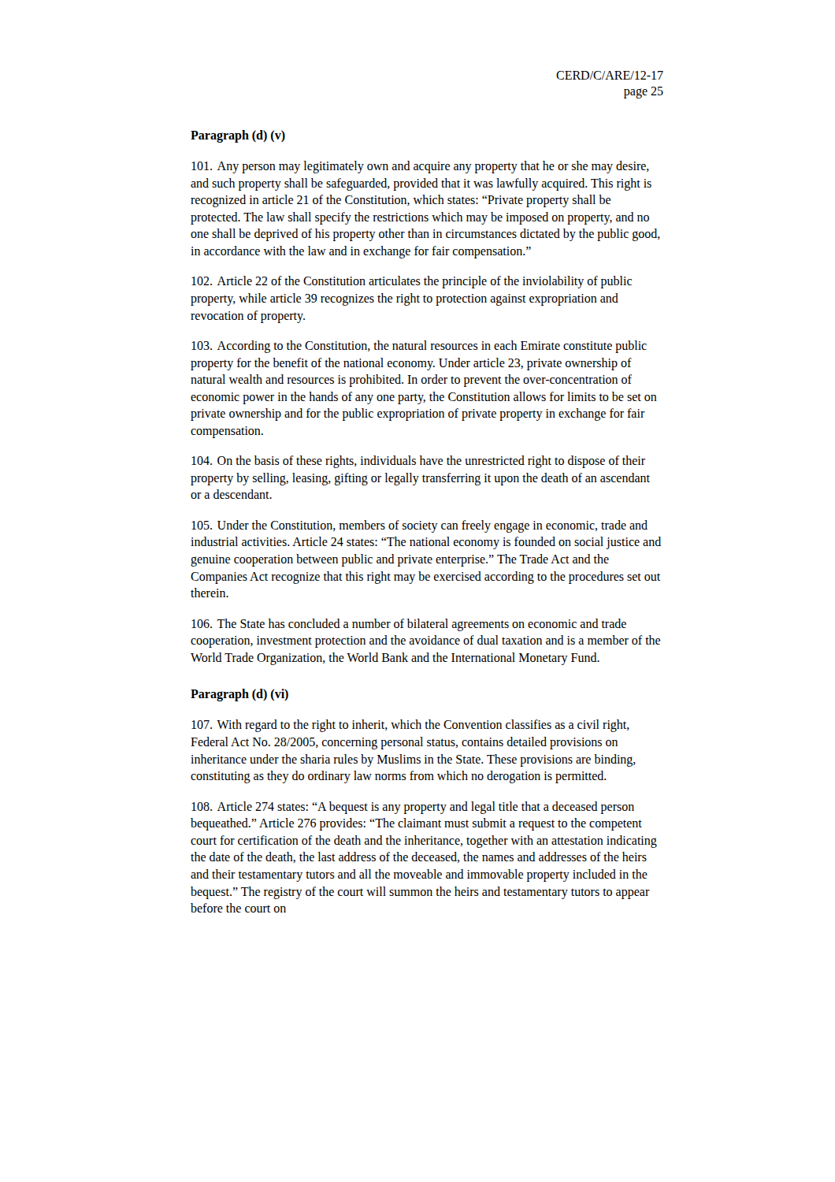CERD/C/ARE/12-17
page 25
Paragraph (d) (v)
101. Any person may legitimately own and acquire any property that he or she may desire, and such property shall be safeguarded, provided that it was lawfully acquired. This right is recognized in article 21 of the Constitution, which states: “Private property shall be protected. The law shall specify the restrictions which may be imposed on property, and no one shall be deprived of his property other than in circumstances dictated by the public good, in accordance with the law and in exchange for fair compensation.”
102. Article 22 of the Constitution articulates the principle of the inviolability of public property, while article 39 recognizes the right to protection against expropriation and revocation of property.
103. According to the Constitution, the natural resources in each Emirate constitute public property for the benefit of the national economy. Under article 23, private ownership of natural wealth and resources is prohibited. In order to prevent the over-concentration of economic power in the hands of any one party, the Constitution allows for limits to be set on private ownership and for the public expropriation of private property in exchange for fair compensation.
104. On the basis of these rights, individuals have the unrestricted right to dispose of their property by selling, leasing, gifting or legally transferring it upon the death of an ascendant or a descendant.
105. Under the Constitution, members of society can freely engage in economic, trade and industrial activities. Article 24 states: “The national economy is founded on social justice and genuine cooperation between public and private enterprise.” The Trade Act and the Companies Act recognize that this right may be exercised according to the procedures set out therein.
106. The State has concluded a number of bilateral agreements on economic and trade cooperation, investment protection and the avoidance of dual taxation and is a member of the World Trade Organization, the World Bank and the International Monetary Fund.
Paragraph (d) (vi)
107. With regard to the right to inherit, which the Convention classifies as a civil right, Federal Act No. 28/2005, concerning personal status, contains detailed provisions on inheritance under the sharia rules by Muslims in the State. These provisions are binding, constituting as they do ordinary law norms from which no derogation is permitted.
108. Article 274 states: “A bequest is any property and legal title that a deceased person bequeathed.” Article 276 provides: “The claimant must submit a request to the competent court for certification of the death and the inheritance, together with an attestation indicating the date of the death, the last address of the deceased, the names and addresses of the heirs and their testamentary tutors and all the moveable and immovable property included in the bequest.” The registry of the court will summon the heirs and testamentary tutors to appear before the court on